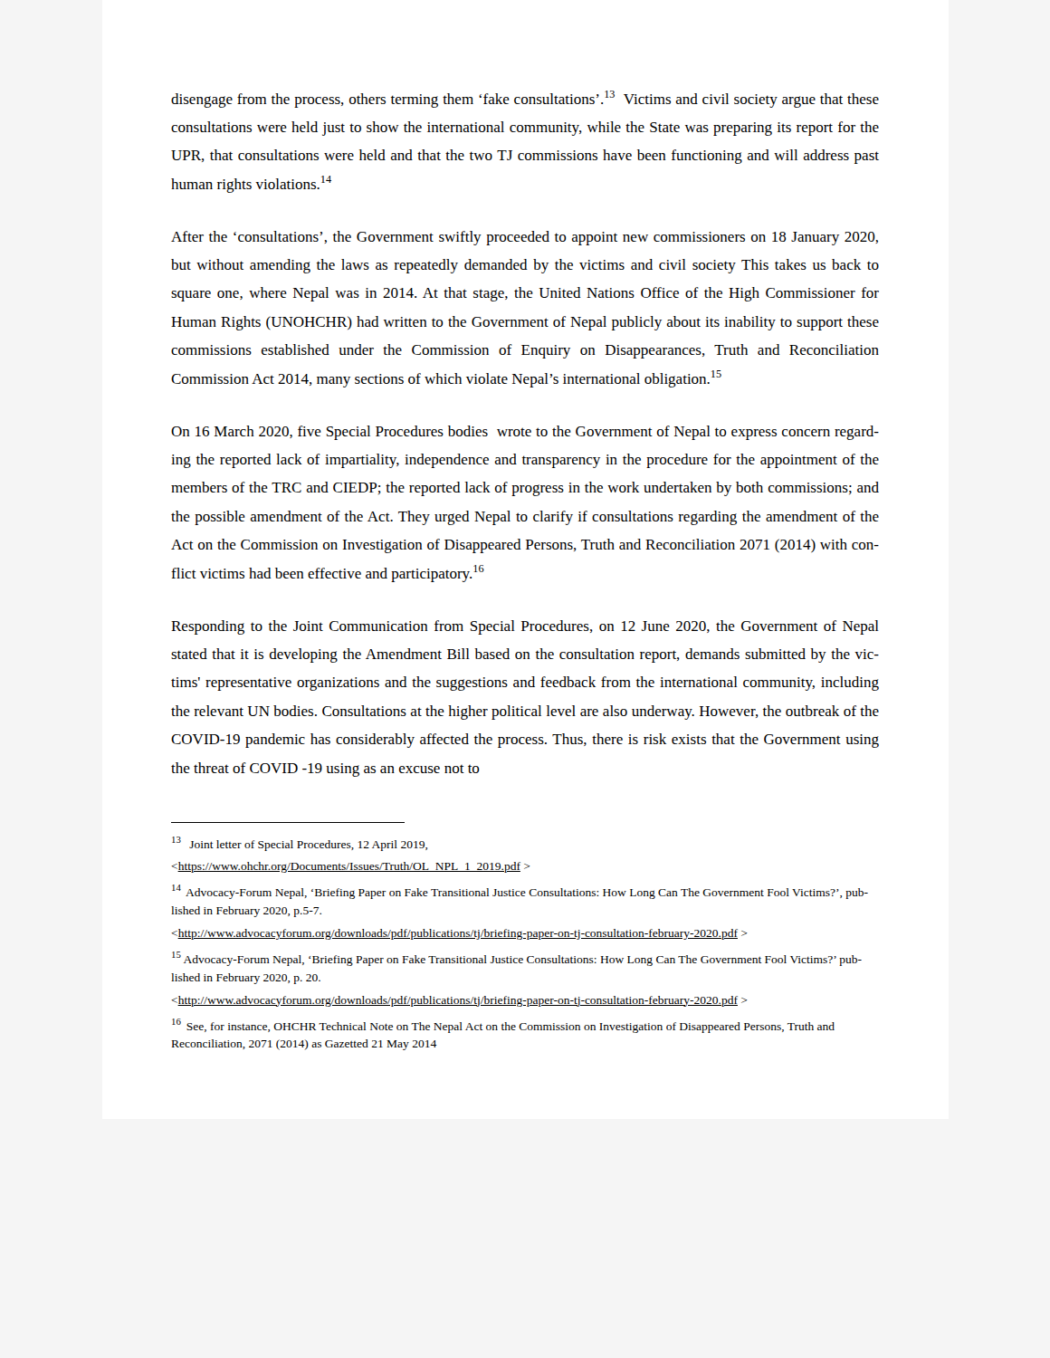disengage from the process, others terming them ‘fake consultations’.13 Victims and civil society argue that these consultations were held just to show the international community, while the State was preparing its report for the UPR, that consultations were held and that the two TJ commissions have been functioning and will address past human rights violations.14
After the ‘consultations’, the Government swiftly proceeded to appoint new commissioners on 18 January 2020, but without amending the laws as repeatedly demanded by the victims and civil society This takes us back to square one, where Nepal was in 2014. At that stage, the United Nations Office of the High Commissioner for Human Rights (UNOHCHR) had written to the Government of Nepal publicly about its inability to support these commissions established under the Commission of Enquiry on Disappearances, Truth and Reconciliation Commission Act 2014, many sections of which violate Nepal’s international obligation.15
On 16 March 2020, five Special Procedures bodies wrote to the Government of Nepal to express concern regarding the reported lack of impartiality, independence and transparency in the procedure for the appointment of the members of the TRC and CIEDP; the reported lack of progress in the work undertaken by both commissions; and the possible amendment of the Act. They urged Nepal to clarify if consultations regarding the amendment of the Act on the Commission on Investigation of Disappeared Persons, Truth and Reconciliation 2071 (2014) with conflict victims had been effective and participatory.16
Responding to the Joint Communication from Special Procedures, on 12 June 2020, the Government of Nepal stated that it is developing the Amendment Bill based on the consultation report, demands submitted by the victims' representative organizations and the suggestions and feedback from the international community, including the relevant UN bodies. Consultations at the higher political level are also underway. However, the outbreak of the COVID-19 pandemic has considerably affected the process. Thus, there is risk exists that the Government using the threat of COVID -19 using as an excuse not to
13 Joint letter of Special Procedures, 12 April 2019,
<https://www.ohchr.org/Documents/Issues/Truth/OL_NPL_1_2019.pdf >
14 Advocacy-Forum Nepal, ‘Briefing Paper on Fake Transitional Justice Consultations: How Long Can The Government Fool Victims?’, published in February 2020, p.5-7.
<http://www.advocacyforum.org/downloads/pdf/publications/tj/briefing-paper-on-tj-consultation-february-2020.pdf >
15 Advocacy-Forum Nepal, ‘Briefing Paper on Fake Transitional Justice Consultations: How Long Can The Government Fool Victims?’ published in February 2020, p. 20.
<http://www.advocacyforum.org/downloads/pdf/publications/tj/briefing-paper-on-tj-consultation-february-2020.pdf >
16 See, for instance, OHCHR Technical Note on The Nepal Act on the Commission on Investigation of Disappeared Persons, Truth and Reconciliation, 2071 (2014) as Gazetted 21 May 2014